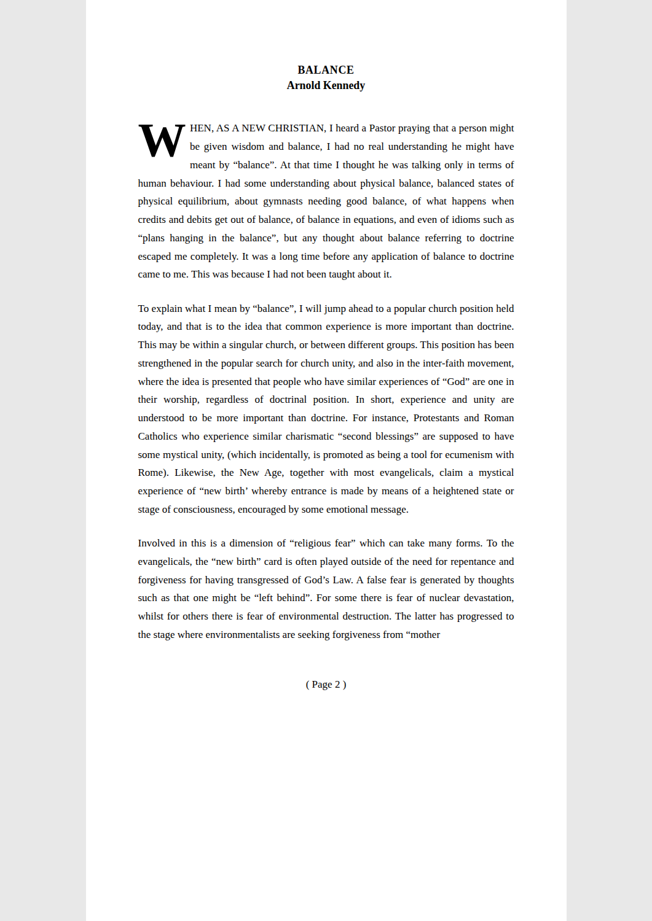BALANCE
Arnold Kennedy
WHEN, AS A NEW CHRISTIAN, I heard a Pastor praying that a person might be given wisdom and balance, I had no real understanding he might have meant by “balance”. At that time I thought he was talking only in terms of human behaviour. I had some understanding about physical balance, balanced states of physical equilibrium, about gymnasts needing good balance, of what happens when credits and debits get out of balance, of balance in equations, and even of idioms such as “plans hanging in the balance”, but any thought about balance referring to doctrine escaped me completely. It was a long time before any application of balance to doctrine came to me. This was because I had not been taught about it.
To explain what I mean by “balance”, I will jump ahead to a popular church position held today, and that is to the idea that common experience is more important than doctrine. This may be within a singular church, or between different groups. This position has been strengthened in the popular search for church unity, and also in the inter-faith movement, where the idea is presented that people who have similar experiences of “God” are one in their worship, regardless of doctrinal position. In short, experience and unity are understood to be more important than doctrine. For instance, Protestants and Roman Catholics who experience similar charismatic “second blessings” are supposed to have some mystical unity, (which incidentally, is promoted as being a tool for ecumenism with Rome). Likewise, the New Age, together with most evangelicals, claim a mystical experience of “new birth’ whereby entrance is made by means of a heightened state or stage of consciousness, encouraged by some emotional message.
Involved in this is a dimension of “religious fear” which can take many forms. To the evangelicals, the “new birth” card is often played outside of the need for repentance and forgiveness for having transgressed of God’s Law. A false fear is generated by thoughts such as that one might be “left behind”. For some there is fear of nuclear devastation, whilst for others there is fear of environmental destruction. The latter has progressed to the stage where environmentalists are seeking forgiveness from “mother
( Page 2 )